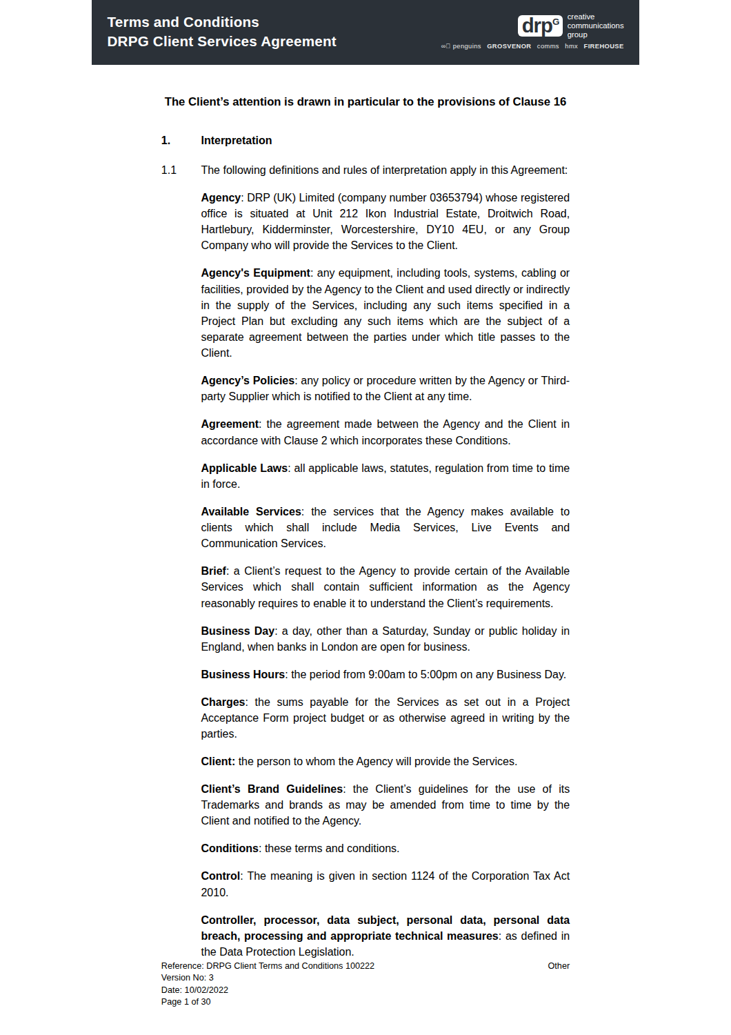Terms and Conditions
DRPG Client Services Agreement
drpG creative
communications
group
∞⃝ penguins Grosvenor comms hmx Firehouse
The Client’s attention is drawn in particular to the provisions of Clause 16
1. Interpretation
1.1 The following definitions and rules of interpretation apply in this Agreement:
Agency: DRP (UK) Limited (company number 03653794) whose registered office is situated at Unit 212 Ikon Industrial Estate, Droitwich Road, Hartlebury, Kidderminster, Worcestershire, DY10 4EU, or any Group Company who will provide the Services to the Client.
Agency's Equipment: any equipment, including tools, systems, cabling or facilities, provided by the Agency to the Client and used directly or indirectly in the supply of the Services, including any such items specified in a Project Plan but excluding any such items which are the subject of a separate agreement between the parties under which title passes to the Client.
Agency’s Policies: any policy or procedure written by the Agency or Third-party Supplier which is notified to the Client at any time.
Agreement: the agreement made between the Agency and the Client in accordance with Clause 2 which incorporates these Conditions.
Applicable Laws: all applicable laws, statutes, regulation from time to time in force.
Available Services: the services that the Agency makes available to clients which shall include Media Services, Live Events and Communication Services.
Brief: a Client’s request to the Agency to provide certain of the Available Services which shall contain sufficient information as the Agency reasonably requires to enable it to understand the Client’s requirements.
Business Day: a day, other than a Saturday, Sunday or public holiday in England, when banks in London are open for business.
Business Hours: the period from 9:00am to 5:00pm on any Business Day.
Charges: the sums payable for the Services as set out in a Project Acceptance Form project budget or as otherwise agreed in writing by the parties.
Client: the person to whom the Agency will provide the Services.
Client’s Brand Guidelines: the Client’s guidelines for the use of its Trademarks and brands as may be amended from time to time by the Client and notified to the Agency.
Conditions: these terms and conditions.
Control: The meaning is given in section 1124 of the Corporation Tax Act 2010.
Controller, processor, data subject, personal data, personal data breach, processing and appropriate technical measures: as defined in the Data Protection Legislation.
Reference: DRPG Client Terms and Conditions 100222
Version No: 3
Date: 10/02/2022
Page 1 of 30
Other